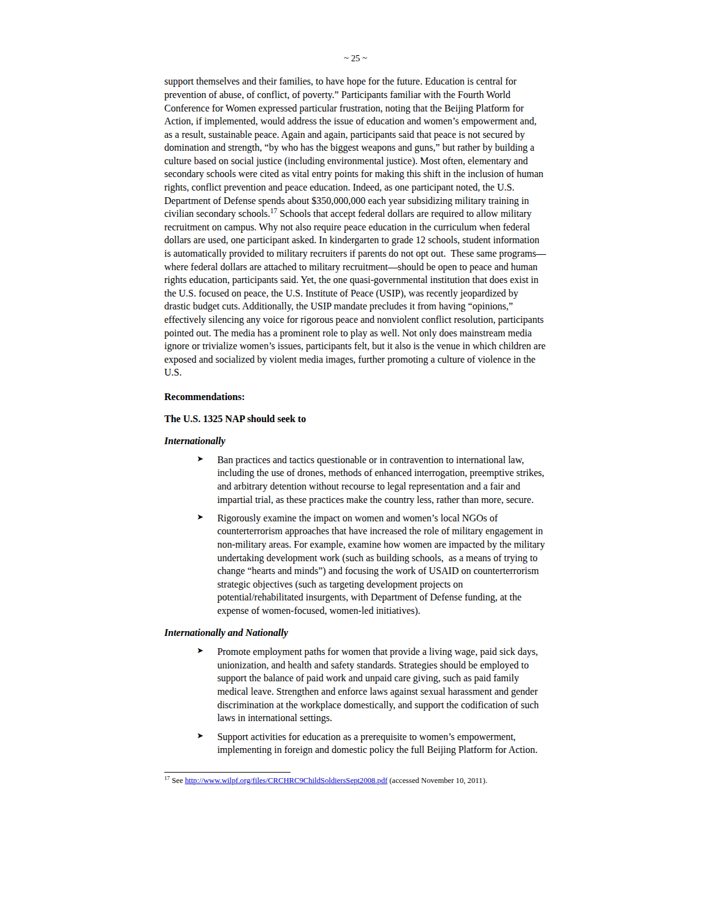~ 25 ~
support themselves and their families, to have hope for the future. Education is central for prevention of abuse, of conflict, of poverty.” Participants familiar with the Fourth World Conference for Women expressed particular frustration, noting that the Beijing Platform for Action, if implemented, would address the issue of education and women’s empowerment and, as a result, sustainable peace. Again and again, participants said that peace is not secured by domination and strength, “by who has the biggest weapons and guns,” but rather by building a culture based on social justice (including environmental justice). Most often, elementary and secondary schools were cited as vital entry points for making this shift in the inclusion of human rights, conflict prevention and peace education. Indeed, as one participant noted, the U.S. Department of Defense spends about $350,000,000 each year subsidizing military training in civilian secondary schools.17 Schools that accept federal dollars are required to allow military recruitment on campus. Why not also require peace education in the curriculum when federal dollars are used, one participant asked. In kindergarten to grade 12 schools, student information is automatically provided to military recruiters if parents do not opt out. These same programs—where federal dollars are attached to military recruitment—should be open to peace and human rights education, participants said. Yet, the one quasi-governmental institution that does exist in the U.S. focused on peace, the U.S. Institute of Peace (USIP), was recently jeopardized by drastic budget cuts. Additionally, the USIP mandate precludes it from having “opinions,” effectively silencing any voice for rigorous peace and nonviolent conflict resolution, participants pointed out. The media has a prominent role to play as well. Not only does mainstream media ignore or trivialize women’s issues, participants felt, but it also is the venue in which children are exposed and socialized by violent media images, further promoting a culture of violence in the U.S.
Recommendations:
The U.S. 1325 NAP should seek to
Internationally
Ban practices and tactics questionable or in contravention to international law, including the use of drones, methods of enhanced interrogation, preemptive strikes, and arbitrary detention without recourse to legal representation and a fair and impartial trial, as these practices make the country less, rather than more, secure.
Rigorously examine the impact on women and women’s local NGOs of counterterrorism approaches that have increased the role of military engagement in non-military areas. For example, examine how women are impacted by the military undertaking development work (such as building schools, as a means of trying to change “hearts and minds”) and focusing the work of USAID on counterterrorism strategic objectives (such as targeting development projects on potential/rehabilitated insurgents, with Department of Defense funding, at the expense of women-focused, women-led initiatives).
Internationally and Nationally
Promote employment paths for women that provide a living wage, paid sick days, unionization, and health and safety standards. Strategies should be employed to support the balance of paid work and unpaid care giving, such as paid family medical leave. Strengthen and enforce laws against sexual harassment and gender discrimination at the workplace domestically, and support the codification of such laws in international settings.
Support activities for education as a prerequisite to women’s empowerment, implementing in foreign and domestic policy the full Beijing Platform for Action.
17 See http://www.wilpf.org/files/CRCHRC9ChildSoldiersSept2008.pdf (accessed November 10, 2011).